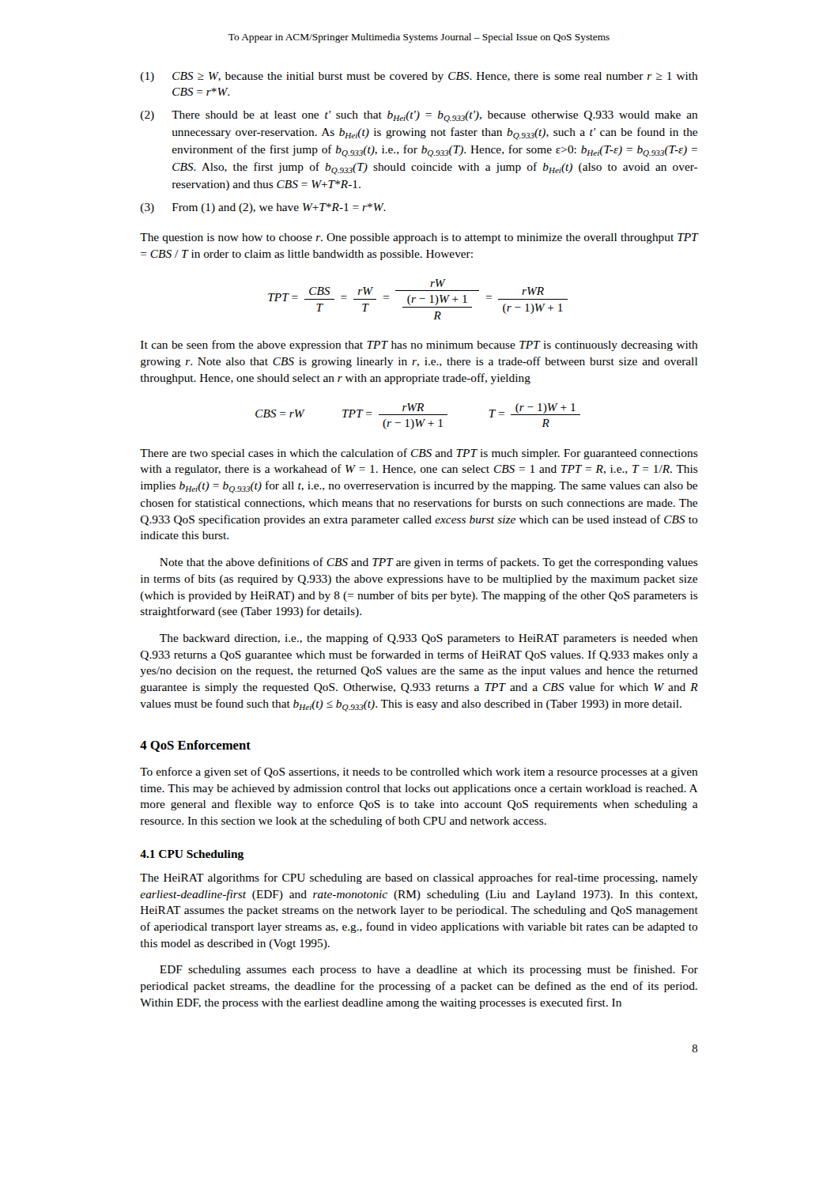To Appear in ACM/Springer Multimedia Systems Journal – Special Issue on QoS Systems
(1) CBS ≥ W, because the initial burst must be covered by CBS. Hence, there is some real number r ≥ 1 with CBS = r*W.
(2) There should be at least one t' such that bHei(t') = bQ.933(t'), because otherwise Q.933 would make an unnecessary over-reservation. As bHei(t) is growing not faster than bQ.933(t), such a t' can be found in the environment of the first jump of bQ.933(t), i.e., for bQ.933(T). Hence, for some ε>0: bHei(T-ε) = bQ.933(T-ε) = CBS. Also, the first jump of bQ.933(T) should coincide with a jump of bHei(t) (also to avoid an over-reservation) and thus CBS = W+T*R-1.
(3) From (1) and (2), we have W+T*R-1 = r*W.
The question is now how to choose r. One possible approach is to attempt to minimize the overall throughput TPT = CBS / T in order to claim as little bandwidth as possible. However:
TPT = CBS T = rW T = rW(r − 1)W + 1 R = rWR(r − 1)W + 1
It can be seen from the above expression that TPT has no minimum because TPT is continuously decreasing with growing r. Note also that CBS is growing linearly in r, i.e., there is a trade-off between burst size and overall throughput. Hence, one should select an r with an appropriate trade-off, yielding
CBS = rW TPT = rWR(r − 1)W + 1 T = (r − 1)W + 1 R
There are two special cases in which the calculation of CBS and TPT is much simpler. For guaranteed connections with a regulator, there is a workahead of W = 1. Hence, one can select CBS = 1 and TPT = R, i.e., T = 1/R. This implies bHei(t) = bQ.933(t) for all t, i.e., no overreservation is incurred by the mapping. The same values can also be chosen for statistical connections, which means that no reservations for bursts on such connections are made. The Q.933 QoS specification provides an extra parameter called excess burst size which can be used instead of CBS to indicate this burst.
Note that the above definitions of CBS and TPT are given in terms of packets. To get the corresponding values in terms of bits (as required by Q.933) the above expressions have to be multiplied by the maximum packet size (which is provided by HeiRAT) and by 8 (= number of bits per byte). The mapping of the other QoS parameters is straightforward (see (Taber 1993) for details).
The backward direction, i.e., the mapping of Q.933 QoS parameters to HeiRAT parameters is needed when Q.933 returns a QoS guarantee which must be forwarded in terms of HeiRAT QoS values. If Q.933 makes only a yes/no decision on the request, the returned QoS values are the same as the input values and hence the returned guarantee is simply the requested QoS. Otherwise, Q.933 returns a TPT and a CBS value for which W and R values must be found such that bHei(t) ≤ bQ.933(t). This is easy and also described in (Taber 1993) in more detail.
4 QoS Enforcement
To enforce a given set of QoS assertions, it needs to be controlled which work item a resource processes at a given time. This may be achieved by admission control that locks out applications once a certain workload is reached. A more general and flexible way to enforce QoS is to take into account QoS requirements when scheduling a resource. In this section we look at the scheduling of both CPU and network access.
4.1 CPU Scheduling
The HeiRAT algorithms for CPU scheduling are based on classical approaches for real-time processing, namely earliest-deadline-first (EDF) and rate-monotonic (RM) scheduling (Liu and Layland 1973). In this context, HeiRAT assumes the packet streams on the network layer to be periodical. The scheduling and QoS management of aperiodical transport layer streams as, e.g., found in video applications with variable bit rates can be adapted to this model as described in (Vogt 1995).
EDF scheduling assumes each process to have a deadline at which its processing must be finished. For periodical packet streams, the deadline for the processing of a packet can be defined as the end of its period. Within EDF, the process with the earliest deadline among the waiting processes is executed first. In
8